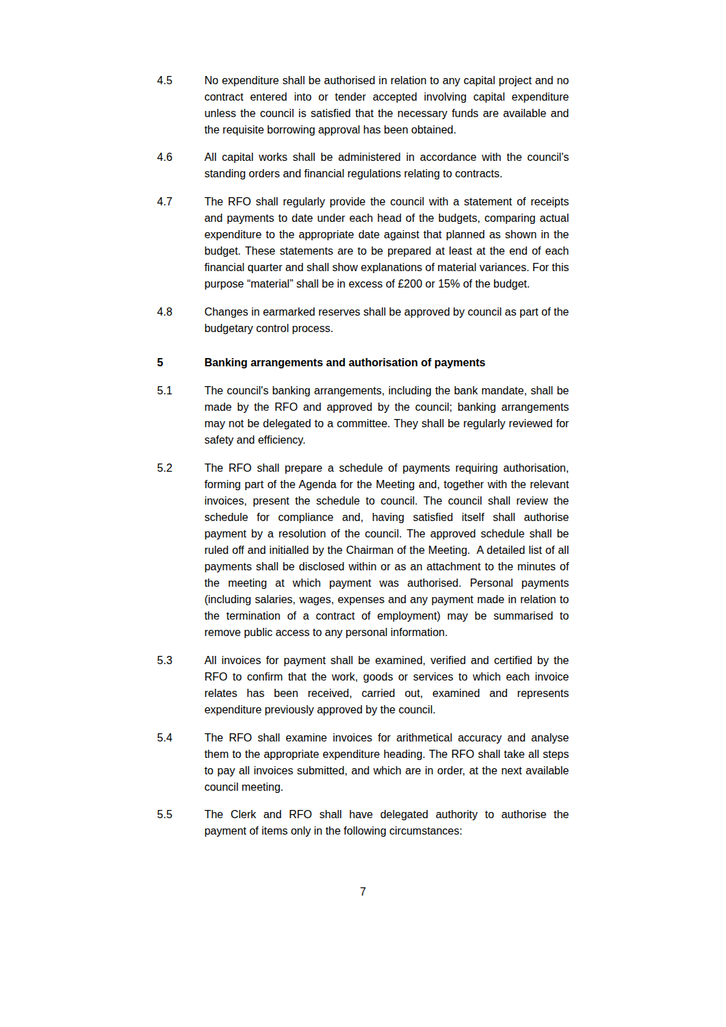4.5
No expenditure shall be authorised in relation to any capital project and no contract entered into or tender accepted involving capital expenditure unless the council is satisfied that the necessary funds are available and the requisite borrowing approval has been obtained.
4.6
All capital works shall be administered in accordance with the council's standing orders and financial regulations relating to contracts.
4.7
The RFO shall regularly provide the council with a statement of receipts and payments to date under each head of the budgets, comparing actual expenditure to the appropriate date against that planned as shown in the budget. These statements are to be prepared at least at the end of each financial quarter and shall show explanations of material variances. For this purpose “material” shall be in excess of £200 or 15% of the budget.
4.8
Changes in earmarked reserves shall be approved by council as part of the budgetary control process.
5 Banking arrangements and authorisation of payments
5.1
The council's banking arrangements, including the bank mandate, shall be made by the RFO and approved by the council; banking arrangements may not be delegated to a committee. They shall be regularly reviewed for safety and efficiency.
5.2
The RFO shall prepare a schedule of payments requiring authorisation, forming part of the Agenda for the Meeting and, together with the relevant invoices, present the schedule to council. The council shall review the schedule for compliance and, having satisfied itself shall authorise payment by a resolution of the council. The approved schedule shall be ruled off and initialled by the Chairman of the Meeting. A detailed list of all payments shall be disclosed within or as an attachment to the minutes of the meeting at which payment was authorised. Personal payments (including salaries, wages, expenses and any payment made in relation to the termination of a contract of employment) may be summarised to remove public access to any personal information.
5.3
All invoices for payment shall be examined, verified and certified by the RFO to confirm that the work, goods or services to which each invoice relates has been received, carried out, examined and represents expenditure previously approved by the council.
5.4
The RFO shall examine invoices for arithmetical accuracy and analyse them to the appropriate expenditure heading. The RFO shall take all steps to pay all invoices submitted, and which are in order, at the next available council meeting.
5.5
The Clerk and RFO shall have delegated authority to authorise the payment of items only in the following circumstances:
7